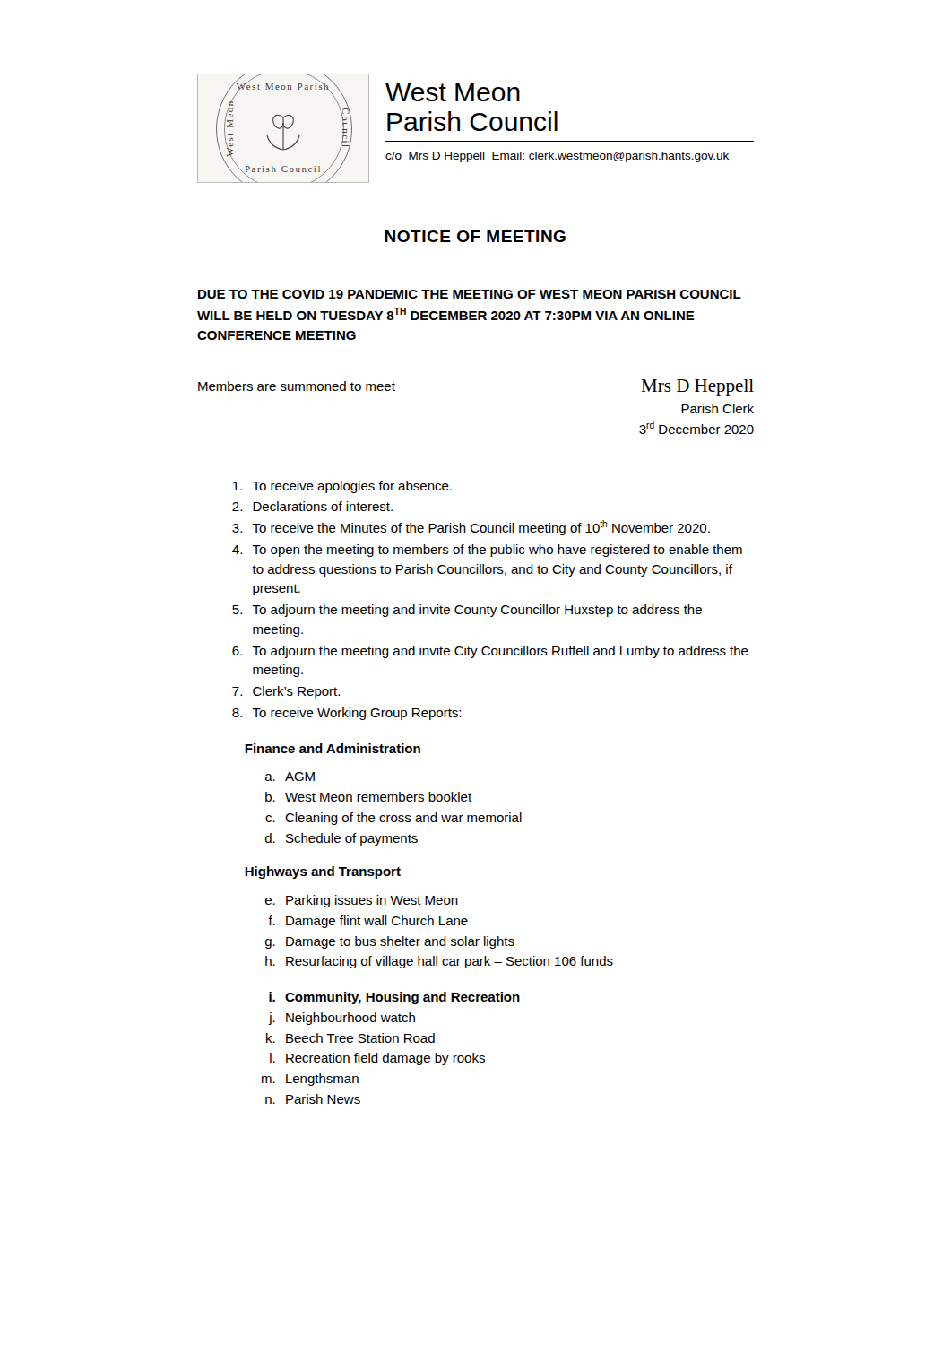West Meon Parish
Parish Council
West Meon
Council
West Meon
Parish Council
c/o Mrs D Heppell Email: clerk.westmeon@parish.hants.gov.uk
NOTICE OF MEETING
DUE TO THE COVID 19 PANDEMIC THE MEETING OF WEST MEON PARISH COUNCIL WILL BE HELD ON TUESDAY 8TH DECEMBER 2020 AT 7:30PM VIA AN ONLINE CONFERENCE MEETING
Members are summoned to meet
Mrs D Heppell Parish Clerk
3rd December 2020
To receive apologies for absence.
Declarations of interest.
To receive the Minutes of the Parish Council meeting of 10th November 2020.
To open the meeting to members of the public who have registered to enable them to address questions to Parish Councillors, and to City and County Councillors, if present.
To adjourn the meeting and invite County Councillor Huxstep to address the meeting.
To adjourn the meeting and invite City Councillors Ruffell and Lumby to address the meeting.
Clerk’s Report.
To receive Working Group Reports:
Finance and Administration
AGM
West Meon remembers booklet
Cleaning of the cross and war memorial
Schedule of payments
Highways and Transport
Parking issues in West Meon
Damage flint wall Church Lane
Damage to bus shelter and solar lights
Resurfacing of village hall car park – Section 106 funds
Community, Housing and Recreation
Neighbourhood watch
Beech Tree Station Road
Recreation field damage by rooks
Lengthsman
Parish News